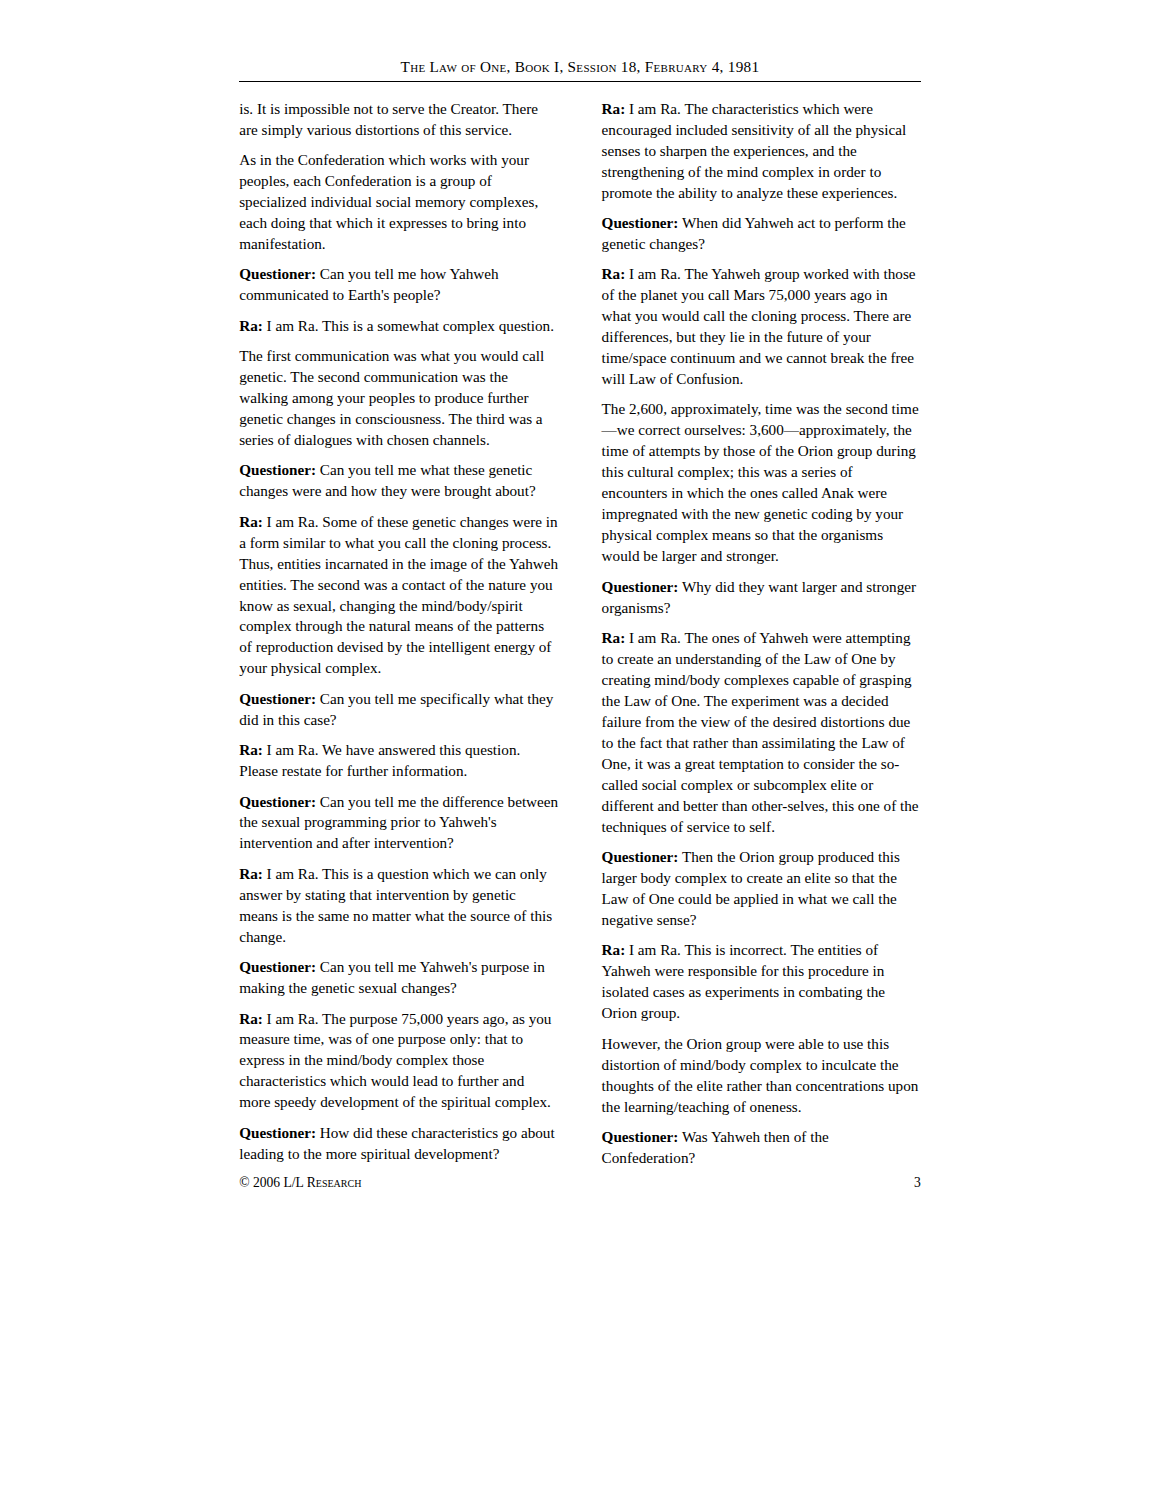The Law of One, Book I, Session 18, February 4, 1981
is. It is impossible not to serve the Creator. There are simply various distortions of this service.
As in the Confederation which works with your peoples, each Confederation is a group of specialized individual social memory complexes, each doing that which it expresses to bring into manifestation.
Questioner: Can you tell me how Yahweh communicated to Earth's people?
Ra: I am Ra. This is a somewhat complex question.
The first communication was what you would call genetic. The second communication was the walking among your peoples to produce further genetic changes in consciousness. The third was a series of dialogues with chosen channels.
Questioner: Can you tell me what these genetic changes were and how they were brought about?
Ra: I am Ra. Some of these genetic changes were in a form similar to what you call the cloning process. Thus, entities incarnated in the image of the Yahweh entities. The second was a contact of the nature you know as sexual, changing the mind/body/spirit complex through the natural means of the patterns of reproduction devised by the intelligent energy of your physical complex.
Questioner: Can you tell me specifically what they did in this case?
Ra: I am Ra. We have answered this question. Please restate for further information.
Questioner: Can you tell me the difference between the sexual programming prior to Yahweh's intervention and after intervention?
Ra: I am Ra. This is a question which we can only answer by stating that intervention by genetic means is the same no matter what the source of this change.
Questioner: Can you tell me Yahweh's purpose in making the genetic sexual changes?
Ra: I am Ra. The purpose 75,000 years ago, as you measure time, was of one purpose only: that to express in the mind/body complex those characteristics which would lead to further and more speedy development of the spiritual complex.
Questioner: How did these characteristics go about leading to the more spiritual development?
Ra: I am Ra. The characteristics which were encouraged included sensitivity of all the physical senses to sharpen the experiences, and the strengthening of the mind complex in order to promote the ability to analyze these experiences.
Questioner: When did Yahweh act to perform the genetic changes?
Ra: I am Ra. The Yahweh group worked with those of the planet you call Mars 75,000 years ago in what you would call the cloning process. There are differences, but they lie in the future of your time/space continuum and we cannot break the free will Law of Confusion.
The 2,600, approximately, time was the second time—we correct ourselves: 3,600—approximately, the time of attempts by those of the Orion group during this cultural complex; this was a series of encounters in which the ones called Anak were impregnated with the new genetic coding by your physical complex means so that the organisms would be larger and stronger.
Questioner: Why did they want larger and stronger organisms?
Ra: I am Ra. The ones of Yahweh were attempting to create an understanding of the Law of One by creating mind/body complexes capable of grasping the Law of One. The experiment was a decided failure from the view of the desired distortions due to the fact that rather than assimilating the Law of One, it was a great temptation to consider the so-called social complex or subcomplex elite or different and better than other-selves, this one of the techniques of service to self.
Questioner: Then the Orion group produced this larger body complex to create an elite so that the Law of One could be applied in what we call the negative sense?
Ra: I am Ra. This is incorrect. The entities of Yahweh were responsible for this procedure in isolated cases as experiments in combating the Orion group.
However, the Orion group were able to use this distortion of mind/body complex to inculcate the thoughts of the elite rather than concentrations upon the learning/teaching of oneness.
Questioner: Was Yahweh then of the Confederation?
© 2006 L/L Research 3